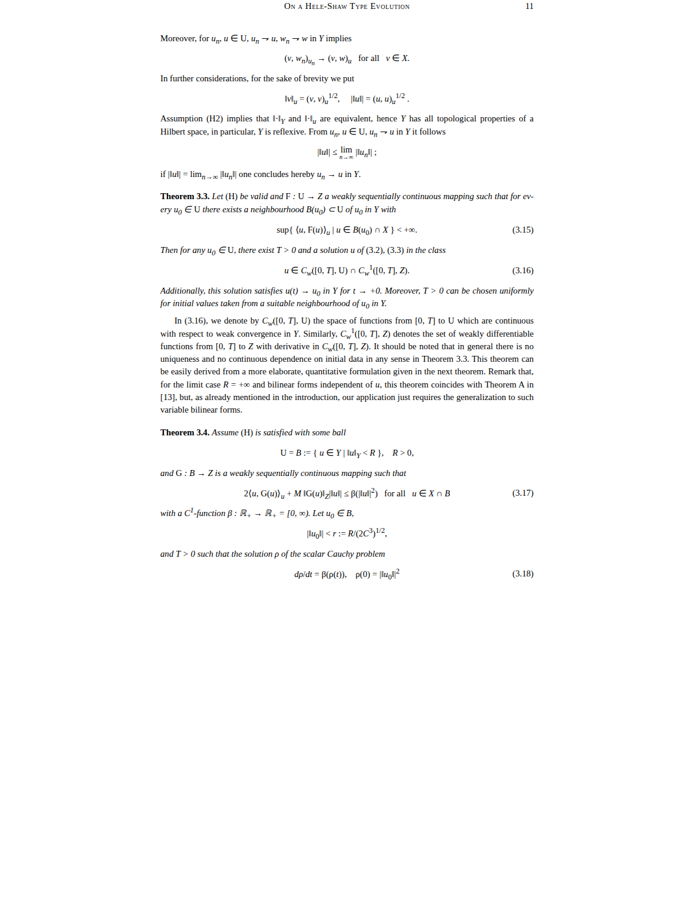On a Hele-Shaw Type Evolution 11
Moreover, for un, u ∈ U, un ⇁ u, wn ⇁ w in Y implies
(v, wn)un → (v, w)u for all v ∈ X.
In further considerations, for the sake of brevity we put
‖v‖u = (v, v)u1/2, |‖u‖| = (u, u)u1/2 .
Assumption (H2) implies that ‖·‖Y and ‖·‖u are equivalent, hence Y has all topological properties of a Hilbert space, in particular, Y is reflexive. From un, u ∈ U, un ⇁ u in Y it follows
|‖u‖| ≤ lim n→∞ |‖un‖| ;
if |‖u‖| = limn→∞ |‖un‖| one concludes hereby un → u in Y.
Theorem 3.3. Let (H) be valid and F : U → Z a weakly sequentially continuous mapping such that for every u0 ∈ U there exists a neighbourhood B(u0) ⊂ U of u0 in Y with
sup{ ⟨u, F(u)⟩u | u ∈ B(u0) ∩ X } < +∞. (3.15)
Then for any u0 ∈ U, there exist T > 0 and a solution u of (3.2), (3.3) in the class
u ∈ Cw([0, T], U) ∩ Cw1([0, T], Z). (3.16)
Additionally, this solution satisfies u(t) → u0 in Y for t → +0. Moreover, T > 0 can be chosen uniformly for initial values taken from a suitable neighbourhood of u0 in Y.
In (3.16), we denote by Cw([0, T], U) the space of functions from [0, T] to U which are continuous with respect to weak convergence in Y. Similarly, Cw1([0, T], Z) denotes the set of weakly differentiable functions from [0, T] to Z with derivative in Cw([0, T], Z). It should be noted that in general there is no uniqueness and no continuous dependence on initial data in any sense in Theorem 3.3. This theorem can be easily derived from a more elaborate, quantitative formulation given in the next theorem. Remark that, for the limit case R = +∞ and bilinear forms independent of u, this theorem coincides with Theorem A in [13], but, as already mentioned in the introduction, our application just requires the generalization to such variable bilinear forms.
Theorem 3.4. Assume (H) is satisfied with some ball
U = B := { u ∈ Y | ‖u‖Y < R }, R > 0,
and G : B → Z is a weakly sequentially continuous mapping such that
2⟨u, G(u)⟩u + M ‖G(u)‖Z|‖u‖| ≤ β(|‖u‖|2) for all u ∈ X ∩ B (3.17)
with a C1-function β : ℝ+ → ℝ+ = [0, ∞). Let u0 ∈ B,
|‖u0‖| < r := R/(2C3)1/2,
and T > 0 such that the solution ρ of the scalar Cauchy problem
dρ/dt = β(ρ(t)), ρ(0) = |‖u0‖|2 (3.18)